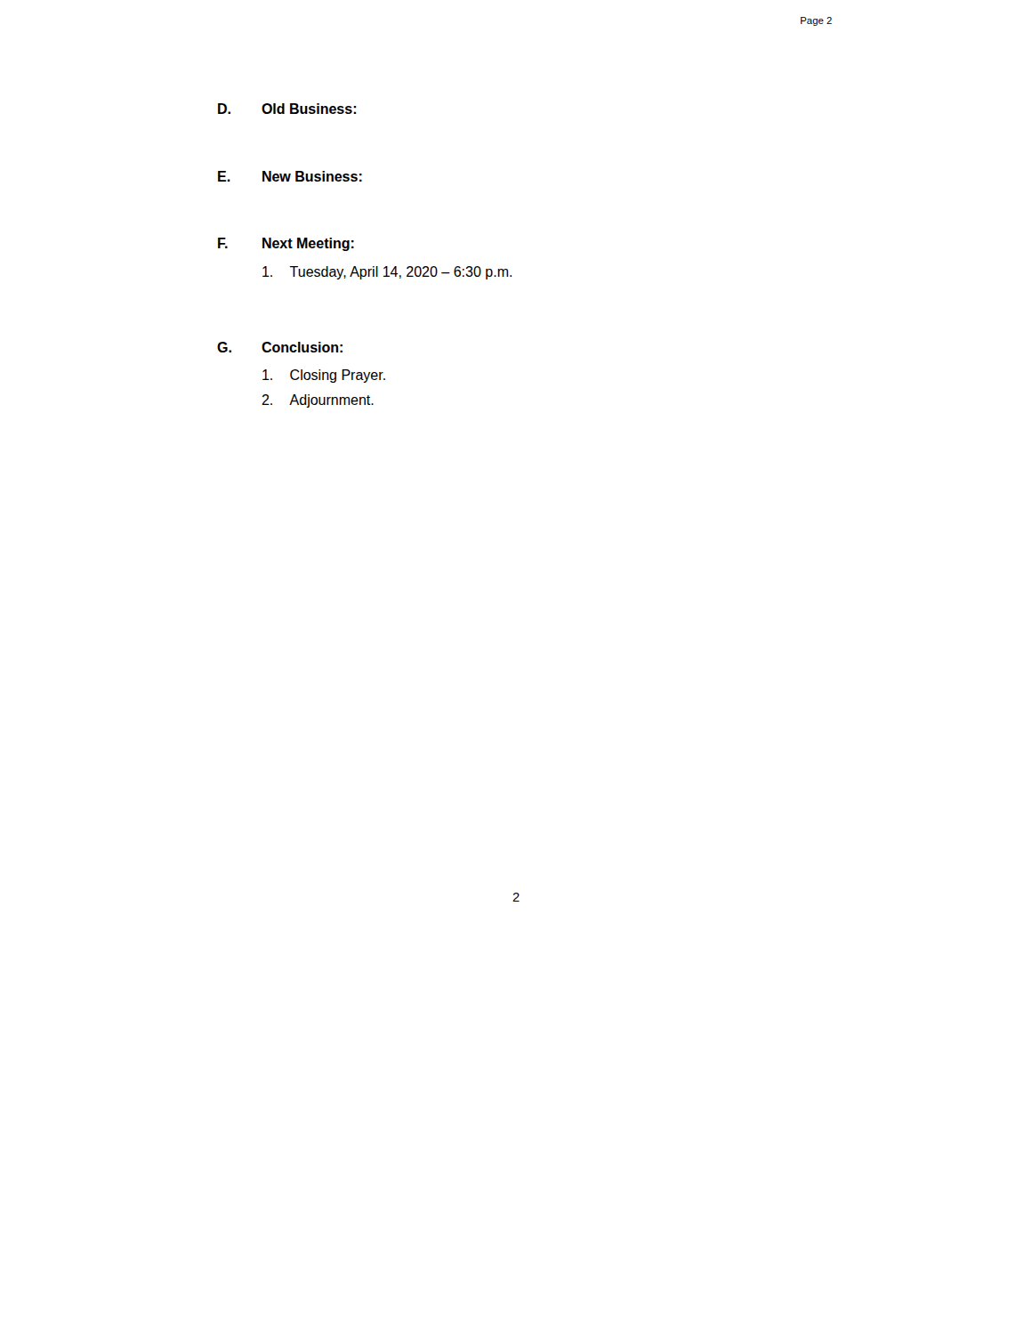Page 2
D. Old Business:
E. New Business:
F. Next Meeting:
1. Tuesday, April 14, 2020 – 6:30 p.m.
G. Conclusion:
1. Closing Prayer.
2. Adjournment.
2